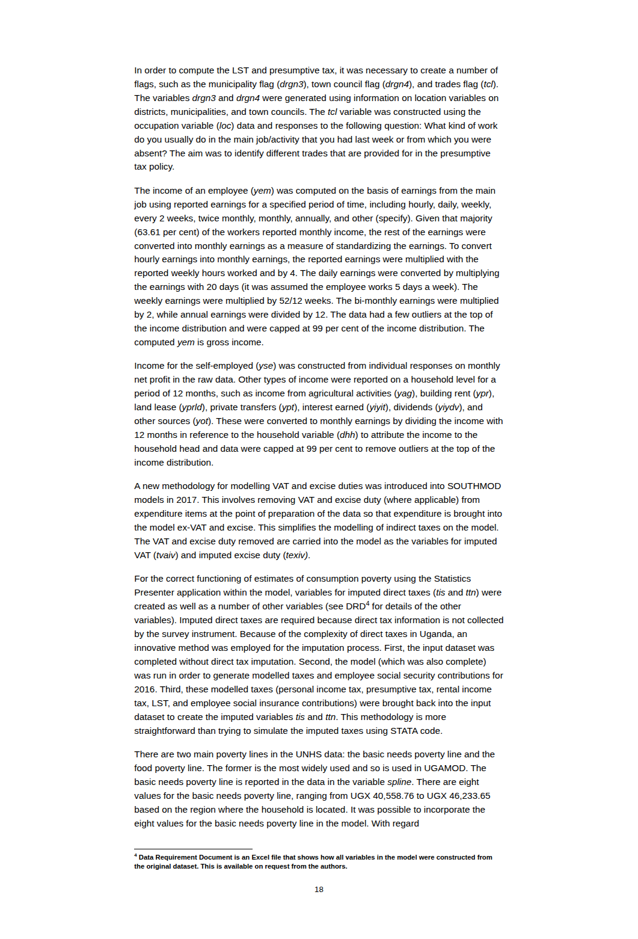In order to compute the LST and presumptive tax, it was necessary to create a number of flags, such as the municipality flag (drgn3), town council flag (drgn4), and trades flag (tcl). The variables drgn3 and drgn4 were generated using information on location variables on districts, municipalities, and town councils. The tcl variable was constructed using the occupation variable (loc) data and responses to the following question: What kind of work do you usually do in the main job/activity that you had last week or from which you were absent? The aim was to identify different trades that are provided for in the presumptive tax policy.
The income of an employee (yem) was computed on the basis of earnings from the main job using reported earnings for a specified period of time, including hourly, daily, weekly, every 2 weeks, twice monthly, monthly, annually, and other (specify). Given that majority (63.61 per cent) of the workers reported monthly income, the rest of the earnings were converted into monthly earnings as a measure of standardizing the earnings. To convert hourly earnings into monthly earnings, the reported earnings were multiplied with the reported weekly hours worked and by 4. The daily earnings were converted by multiplying the earnings with 20 days (it was assumed the employee works 5 days a week). The weekly earnings were multiplied by 52/12 weeks. The bi-monthly earnings were multiplied by 2, while annual earnings were divided by 12. The data had a few outliers at the top of the income distribution and were capped at 99 per cent of the income distribution. The computed yem is gross income.
Income for the self-employed (yse) was constructed from individual responses on monthly net profit in the raw data. Other types of income were reported on a household level for a period of 12 months, such as income from agricultural activities (yag), building rent (ypr), land lease (yprld), private transfers (ypt), interest earned (yiyit), dividends (yiydv), and other sources (yot). These were converted to monthly earnings by dividing the income with 12 months in reference to the household variable (dhh) to attribute the income to the household head and data were capped at 99 per cent to remove outliers at the top of the income distribution.
A new methodology for modelling VAT and excise duties was introduced into SOUTHMOD models in 2017. This involves removing VAT and excise duty (where applicable) from expenditure items at the point of preparation of the data so that expenditure is brought into the model ex-VAT and excise. This simplifies the modelling of indirect taxes on the model. The VAT and excise duty removed are carried into the model as the variables for imputed VAT (tvaiv) and imputed excise duty (texiv).
For the correct functioning of estimates of consumption poverty using the Statistics Presenter application within the model, variables for imputed direct taxes (tis and ttn) were created as well as a number of other variables (see DRD4 for details of the other variables). Imputed direct taxes are required because direct tax information is not collected by the survey instrument. Because of the complexity of direct taxes in Uganda, an innovative method was employed for the imputation process. First, the input dataset was completed without direct tax imputation. Second, the model (which was also complete) was run in order to generate modelled taxes and employee social security contributions for 2016. Third, these modelled taxes (personal income tax, presumptive tax, rental income tax, LST, and employee social insurance contributions) were brought back into the input dataset to create the imputed variables tis and ttn. This methodology is more straightforward than trying to simulate the imputed taxes using STATA code.
There are two main poverty lines in the UNHS data: the basic needs poverty line and the food poverty line. The former is the most widely used and so is used in UGAMOD. The basic needs poverty line is reported in the data in the variable spline. There are eight values for the basic needs poverty line, ranging from UGX 40,558.76 to UGX 46,233.65 based on the region where the household is located. It was possible to incorporate the eight values for the basic needs poverty line in the model. With regard
4 Data Requirement Document is an Excel file that shows how all variables in the model were constructed from the original dataset. This is available on request from the authors.
18